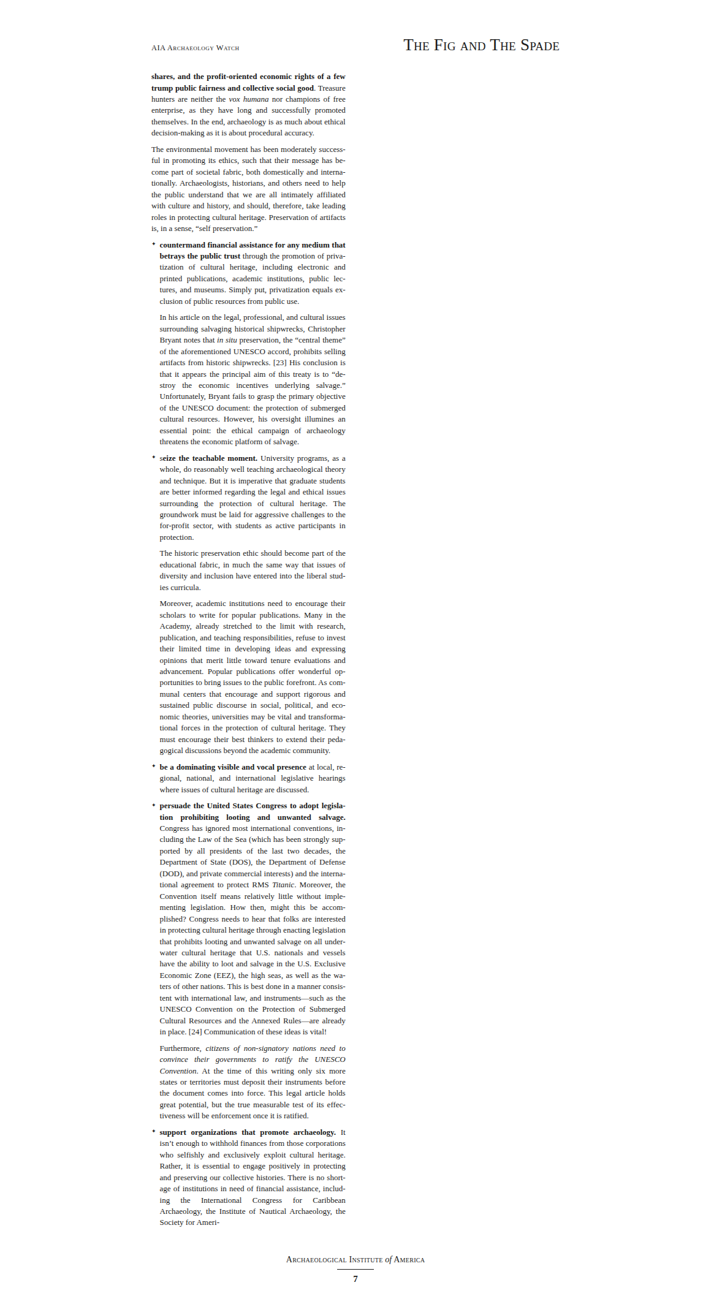AIA Archaeology Watch
The Fig and The Spade
shares, and the profit-oriented economic rights of a few trump public fairness and collective social good. Treasure hunters are neither the vox humana nor champions of free enterprise, as they have long and successfully promoted themselves. In the end, archaeology is as much about ethical decision-making as it is about procedural accuracy.
The environmental movement has been moderately successful in promoting its ethics, such that their message has become part of societal fabric, both domestically and internationally. Archaeologists, historians, and others need to help the public understand that we are all intimately affiliated with culture and history, and should, therefore, take leading roles in protecting cultural heritage. Preservation of artifacts is, in a sense, “self preservation.”
countermand financial assistance for any medium that betrays the public trust through the promotion of privatization of cultural heritage, including electronic and printed publications, academic institutions, public lectures, and museums. Simply put, privatization equals exclusion of public resources from public use.
In his article on the legal, professional, and cultural issues surrounding salvaging historical shipwrecks, Christopher Bryant notes that in situ preservation, the “central theme” of the aforementioned UNESCO accord, prohibits selling artifacts from historic shipwrecks. [23] His conclusion is that it appears the principal aim of this treaty is to “destroy the economic incentives underlying salvage.” Unfortunately, Bryant fails to grasp the primary objective of the UNESCO document: the protection of submerged cultural resources. However, his oversight illumines an essential point: the ethical campaign of archaeology threatens the economic platform of salvage.
seize the teachable moment. University programs, as a whole, do reasonably well teaching archaeological theory and technique. But it is imperative that graduate students are better informed regarding the legal and ethical issues surrounding the protection of cultural heritage. The groundwork must be laid for aggressive challenges to the for-profit sector, with students as active participants in protection.
The historic preservation ethic should become part of the educational fabric, in much the same way that issues of diversity and inclusion have entered into the liberal studies curricula.
Moreover, academic institutions need to encourage their scholars to write for popular publications. Many in the Academy, already stretched to the limit with research, publication, and teaching responsibilities, refuse to invest their limited time in developing ideas and expressing opinions that merit little toward tenure evaluations and advancement. Popular publications offer wonderful opportunities to bring issues to the public forefront. As communal centers that encourage and support rigorous and sustained public discourse in social, political, and economic theories, universities may be vital and transformational forces in the protection of cultural heritage. They must encourage their best thinkers to extend their pedagogical discussions beyond the academic community.
be a dominating visible and vocal presence at local, regional, national, and international legislative hearings where issues of cultural heritage are discussed.
persuade the United States Congress to adopt legislation prohibiting looting and unwanted salvage. Congress has ignored most international conventions, including the Law of the Sea (which has been strongly supported by all presidents of the last two decades, the Department of State (DOS), the Department of Defense (DOD), and private commercial interests) and the international agreement to protect RMS Titanic. Moreover, the Convention itself means relatively little without implementing legislation. How then, might this be accomplished? Congress needs to hear that folks are interested in protecting cultural heritage through enacting legislation that prohibits looting and unwanted salvage on all underwater cultural heritage that U.S. nationals and vessels have the ability to loot and salvage in the U.S. Exclusive Economic Zone (EEZ), the high seas, as well as the waters of other nations. This is best done in a manner consistent with international law, and instruments—such as the UNESCO Convention on the Protection of Submerged Cultural Resources and the Annexed Rules—are already in place. [24] Communication of these ideas is vital!
Furthermore, citizens of non-signatory nations need to convince their governments to ratify the UNESCO Convention. At the time of this writing only six more states or territories must deposit their instruments before the document comes into force. This legal article holds great potential, but the true measurable test of its effectiveness will be enforcement once it is ratified.
support organizations that promote archaeology. It isn’t enough to withhold finances from those corporations who selfishly and exclusively exploit cultural heritage. Rather, it is essential to engage positively in protecting and preserving our collective histories. There is no shortage of institutions in need of financial assistance, including the International Congress for Caribbean Archaeology, the Institute of Nautical Archaeology, the Society for Ameri-
Archaeological Institute of America
7